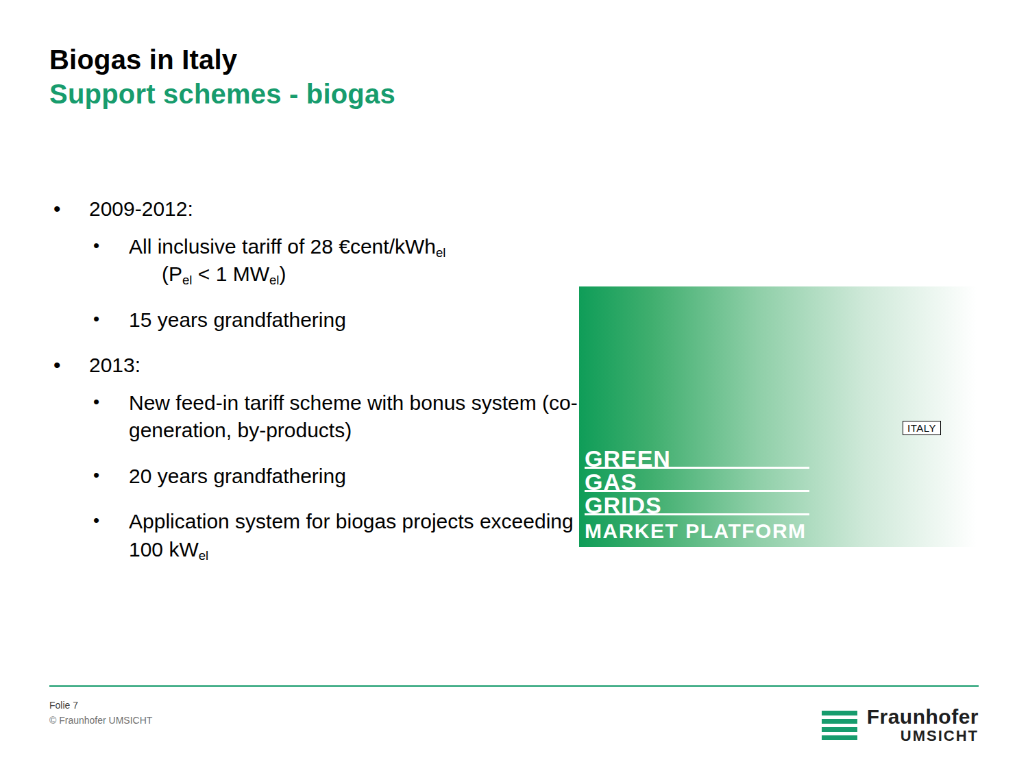Biogas in Italy
Support schemes - biogas
•2009-2012:
•All inclusive tariff of 28 €cent/kWhel
(Pel < 1 MWel)
•15 years grandfathering
•2013:
•New feed-in tariff scheme with bonus system (co-generation, by-products)
•20 years grandfathering
•Application system for biogas projects exceeding 100 kWel
GREEN GAS GRIDS MARKET PLATFORM
ITALY
Folie 7
© Fraunhofer UMSICHT
Fraunhofer
UMSICHT